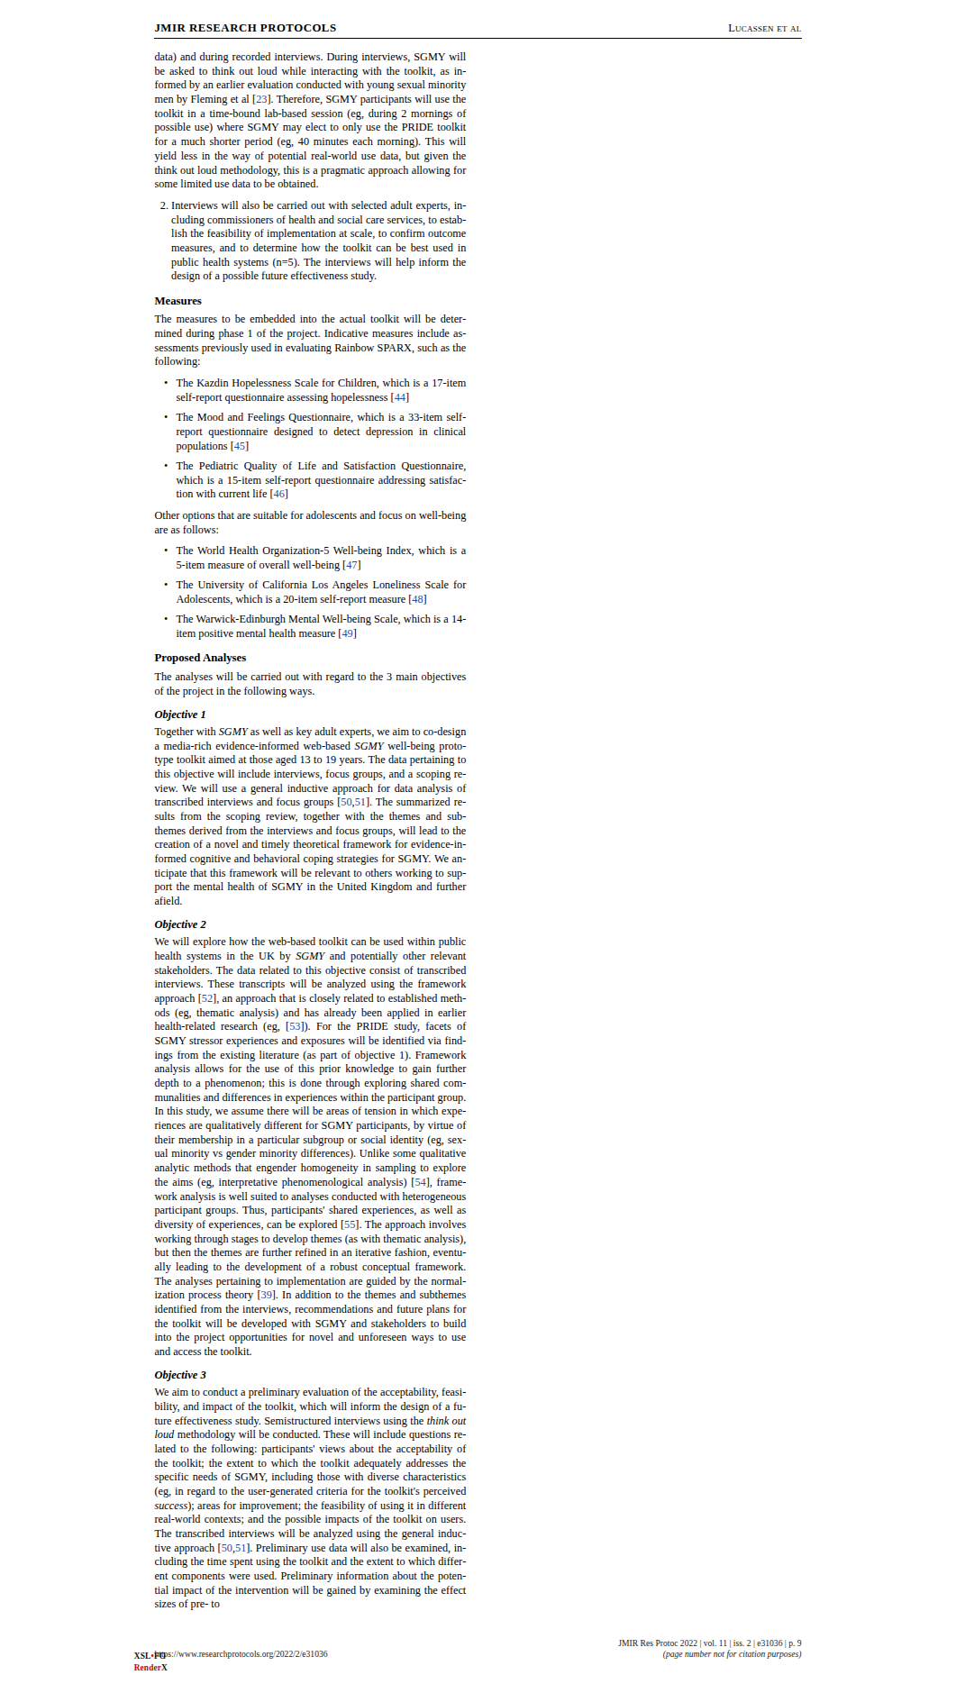JMIR RESEARCH PROTOCOLS
Lucassen et al
data) and during recorded interviews. During interviews, SGMY will be asked to think out loud while interacting with the toolkit, as informed by an earlier evaluation conducted with young sexual minority men by Fleming et al [23]. Therefore, SGMY participants will use the toolkit in a time-bound lab-based session (eg, during 2 mornings of possible use) where SGMY may elect to only use the PRIDE toolkit for a much shorter period (eg, 40 minutes each morning). This will yield less in the way of potential real-world use data, but given the think out loud methodology, this is a pragmatic approach allowing for some limited use data to be obtained.
Interviews will also be carried out with selected adult experts, including commissioners of health and social care services, to establish the feasibility of implementation at scale, to confirm outcome measures, and to determine how the toolkit can be best used in public health systems (n=5). The interviews will help inform the design of a possible future effectiveness study.
Measures
The measures to be embedded into the actual toolkit will be determined during phase 1 of the project. Indicative measures include assessments previously used in evaluating Rainbow SPARX, such as the following:
The Kazdin Hopelessness Scale for Children, which is a 17-item self-report questionnaire assessing hopelessness [44]
The Mood and Feelings Questionnaire, which is a 33-item self-report questionnaire designed to detect depression in clinical populations [45]
The Pediatric Quality of Life and Satisfaction Questionnaire, which is a 15-item self-report questionnaire addressing satisfaction with current life [46]
Other options that are suitable for adolescents and focus on well-being are as follows:
The World Health Organization-5 Well-being Index, which is a 5-item measure of overall well-being [47]
The University of California Los Angeles Loneliness Scale for Adolescents, which is a 20-item self-report measure [48]
The Warwick-Edinburgh Mental Well-being Scale, which is a 14-item positive mental health measure [49]
Proposed Analyses
The analyses will be carried out with regard to the 3 main objectives of the project in the following ways.
Objective 1
Together with SGMY as well as key adult experts, we aim to co-design a media-rich evidence-informed web-based SGMY well-being prototype toolkit aimed at those aged 13 to 19 years. The data pertaining to this objective will include interviews, focus groups, and a scoping review. We will use a general inductive approach for data analysis of transcribed interviews and focus groups [50,51]. The summarized results from the scoping review, together with the themes and subthemes derived from the interviews and focus groups, will lead to the creation of a novel and timely theoretical framework for evidence-informed cognitive and behavioral coping strategies for SGMY. We anticipate that this framework will be relevant to others working to support the mental health of SGMY in the United Kingdom and further afield.
Objective 2
We will explore how the web-based toolkit can be used within public health systems in the UK by SGMY and potentially other relevant stakeholders. The data related to this objective consist of transcribed interviews. These transcripts will be analyzed using the framework approach [52], an approach that is closely related to established methods (eg, thematic analysis) and has already been applied in earlier health-related research (eg, [53]). For the PRIDE study, facets of SGMY stressor experiences and exposures will be identified via findings from the existing literature (as part of objective 1). Framework analysis allows for the use of this prior knowledge to gain further depth to a phenomenon; this is done through exploring shared communalities and differences in experiences within the participant group. In this study, we assume there will be areas of tension in which experiences are qualitatively different for SGMY participants, by virtue of their membership in a particular subgroup or social identity (eg, sexual minority vs gender minority differences). Unlike some qualitative analytic methods that engender homogeneity in sampling to explore the aims (eg, interpretative phenomenological analysis) [54], framework analysis is well suited to analyses conducted with heterogeneous participant groups. Thus, participants' shared experiences, as well as diversity of experiences, can be explored [55]. The approach involves working through stages to develop themes (as with thematic analysis), but then the themes are further refined in an iterative fashion, eventually leading to the development of a robust conceptual framework. The analyses pertaining to implementation are guided by the normalization process theory [39]. In addition to the themes and subthemes identified from the interviews, recommendations and future plans for the toolkit will be developed with SGMY and stakeholders to build into the project opportunities for novel and unforeseen ways to use and access the toolkit.
Objective 3
We aim to conduct a preliminary evaluation of the acceptability, feasibility, and impact of the toolkit, which will inform the design of a future effectiveness study. Semistructured interviews using the think out loud methodology will be conducted. These will include questions related to the following: participants' views about the acceptability of the toolkit; the extent to which the toolkit adequately addresses the specific needs of SGMY, including those with diverse characteristics (eg, in regard to the user-generated criteria for the toolkit's perceived success); areas for improvement; the feasibility of using it in different real-world contexts; and the possible impacts of the toolkit on users. The transcribed interviews will be analyzed using the general inductive approach [50,51]. Preliminary use data will also be examined, including the time spent using the toolkit and the extent to which different components were used. Preliminary information about the potential impact of the intervention will be gained by examining the effect sizes of pre- to
https://www.researchprotocols.org/2022/2/e31036
JMIR Res Protoc 2022 | vol. 11 | iss. 2 | e31036 | p. 9
(page number not for citation purposes)
XSL•FO
RenderX